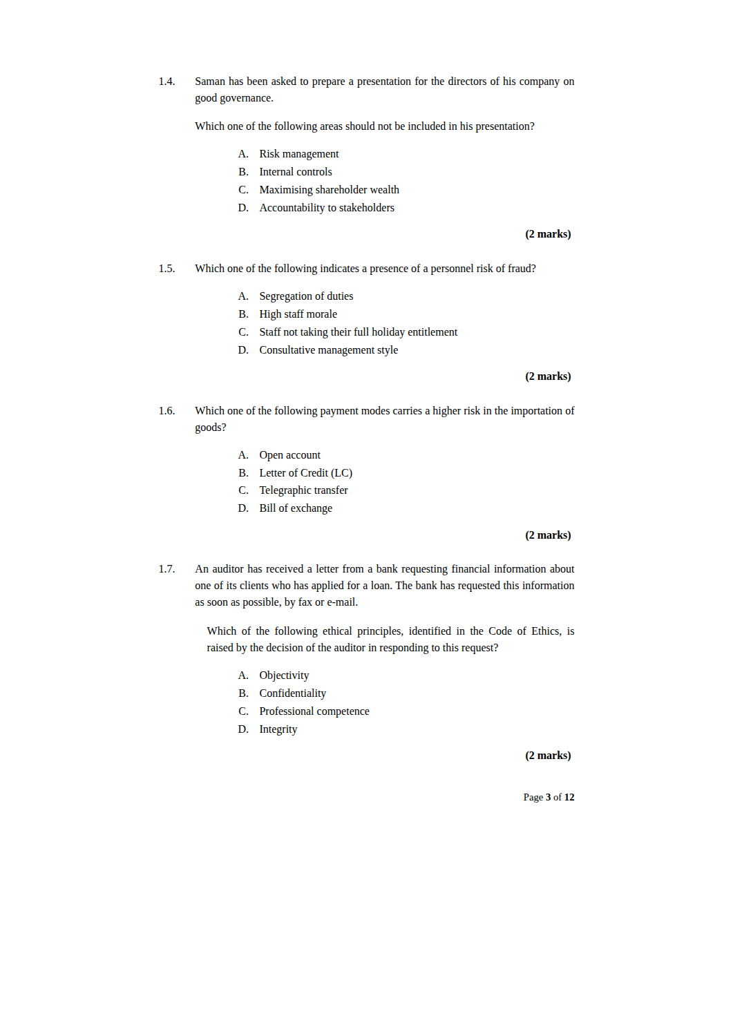1.4.
Saman has been asked to prepare a presentation for the directors of his company on good governance.
Which one of the following areas should not be included in his presentation?
Risk management
Internal controls
Maximising shareholder wealth
Accountability to stakeholders
(2 marks)
1.5.
Which one of the following indicates a presence of a personnel risk of fraud?
Segregation of duties
High staff morale
Staff not taking their full holiday entitlement
Consultative management style
(2 marks)
1.6.
Which one of the following payment modes carries a higher risk in the importation of goods?
Open account
Letter of Credit (LC)
Telegraphic transfer
Bill of exchange
(2 marks)
1.7.
An auditor has received a letter from a bank requesting financial information about one of its clients who has applied for a loan. The bank has requested this information as soon as possible, by fax or e-mail.
Which of the following ethical principles, identified in the Code of Ethics, is raised by the decision of the auditor in responding to this request?
Objectivity
Confidentiality
Professional competence
Integrity
(2 marks)
Page 3 of 12